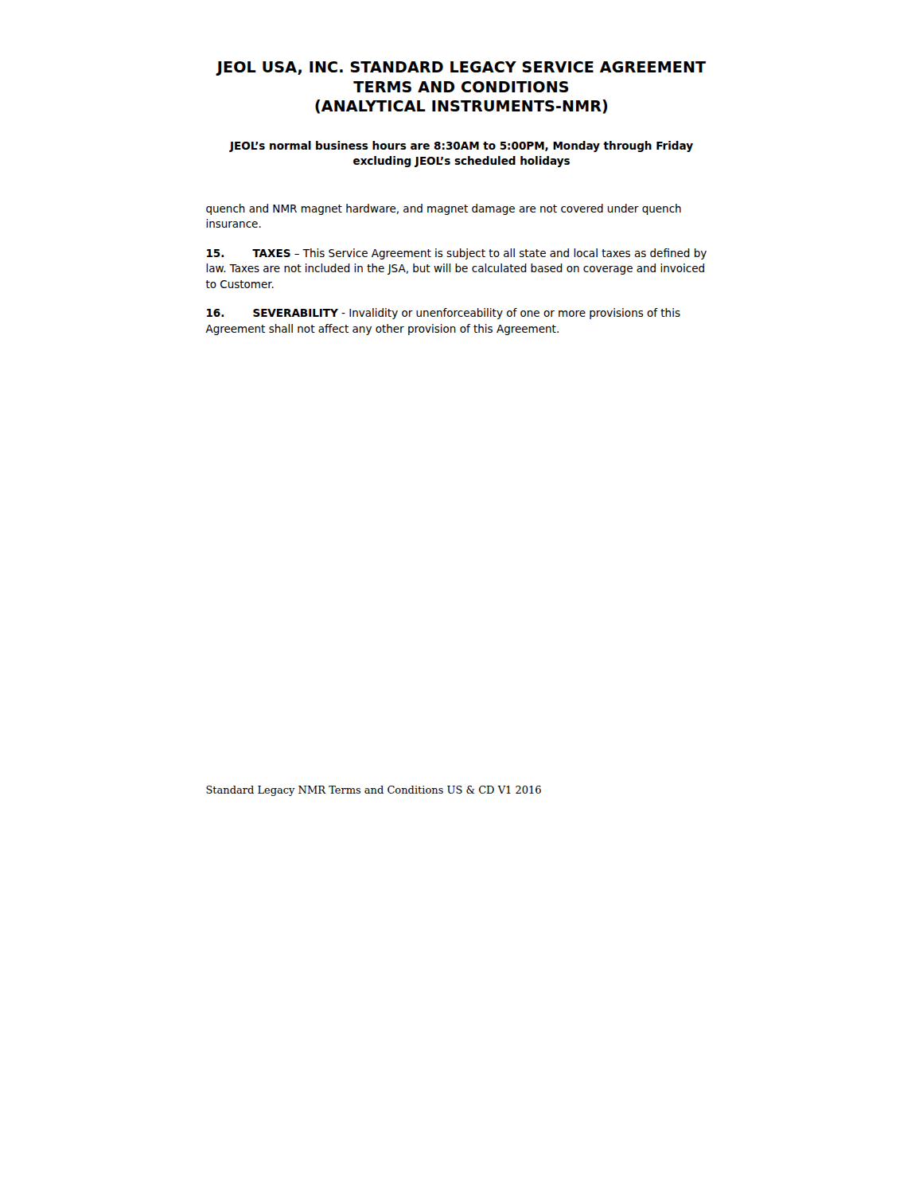JEOL USA, INC. STANDARD LEGACY SERVICE AGREEMENT
TERMS AND CONDITIONS
(ANALYTICAL INSTRUMENTS-NMR)
JEOL’s normal business hours are 8:30AM to 5:00PM, Monday through Friday
excluding JEOL’s scheduled holidays
quench and NMR magnet hardware, and magnet damage are not covered under quench insurance.
15. TAXES – This Service Agreement is subject to all state and local taxes as defined by law. Taxes are not included in the JSA, but will be calculated based on coverage and invoiced to Customer.
16. SEVERABILITY - Invalidity or unenforceability of one or more provisions of this Agreement shall not affect any other provision of this Agreement.
Standard Legacy NMR Terms and Conditions US & CD V1 2016